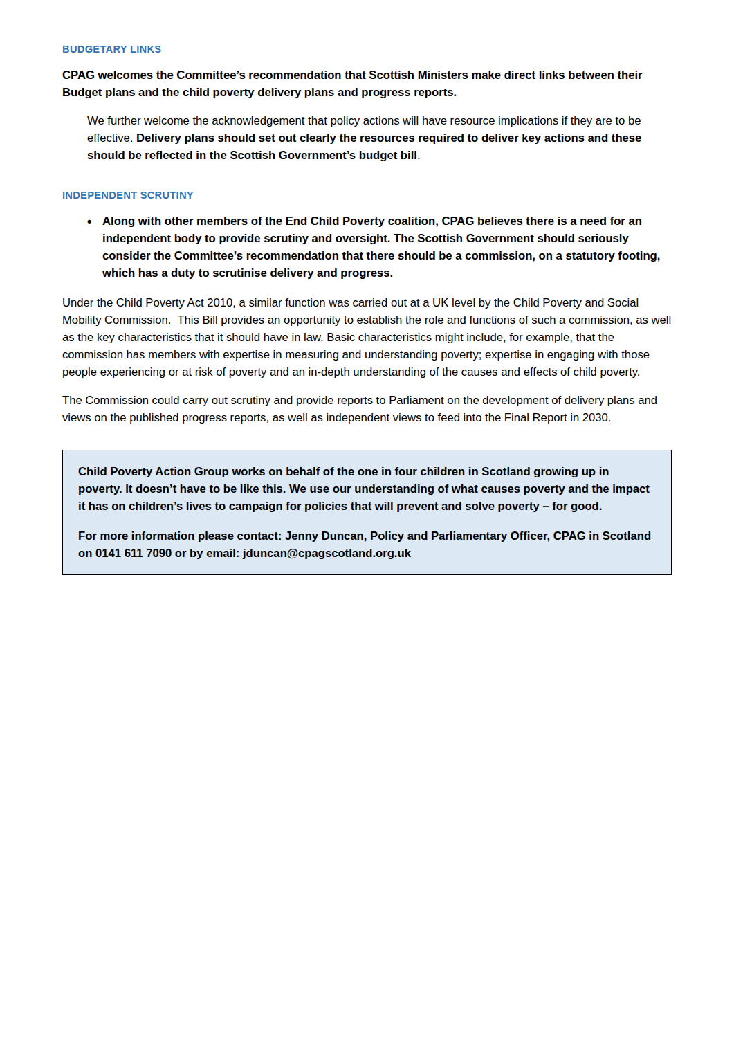Budgetary Links
CPAG welcomes the Committee’s recommendation that Scottish Ministers make direct links between their Budget plans and the child poverty delivery plans and progress reports.
We further welcome the acknowledgement that policy actions will have resource implications if they are to be effective. Delivery plans should set out clearly the resources required to deliver key actions and these should be reflected in the Scottish Government’s budget bill.
Independent Scrutiny
Along with other members of the End Child Poverty coalition, CPAG believes there is a need for an independent body to provide scrutiny and oversight. The Scottish Government should seriously consider the Committee’s recommendation that there should be a commission, on a statutory footing, which has a duty to scrutinise delivery and progress.
Under the Child Poverty Act 2010, a similar function was carried out at a UK level by the Child Poverty and Social Mobility Commission. This Bill provides an opportunity to establish the role and functions of such a commission, as well as the key characteristics that it should have in law. Basic characteristics might include, for example, that the commission has members with expertise in measuring and understanding poverty; expertise in engaging with those people experiencing or at risk of poverty and an in-depth understanding of the causes and effects of child poverty.
The Commission could carry out scrutiny and provide reports to Parliament on the development of delivery plans and views on the published progress reports, as well as independent views to feed into the Final Report in 2030.
Child Poverty Action Group works on behalf of the one in four children in Scotland growing up in poverty. It doesn’t have to be like this. We use our understanding of what causes poverty and the impact it has on children’s lives to campaign for policies that will prevent and solve poverty – for good.
For more information please contact: Jenny Duncan, Policy and Parliamentary Officer, CPAG in Scotland on 0141 611 7090 or by email: jduncan@cpagscotland.org.uk